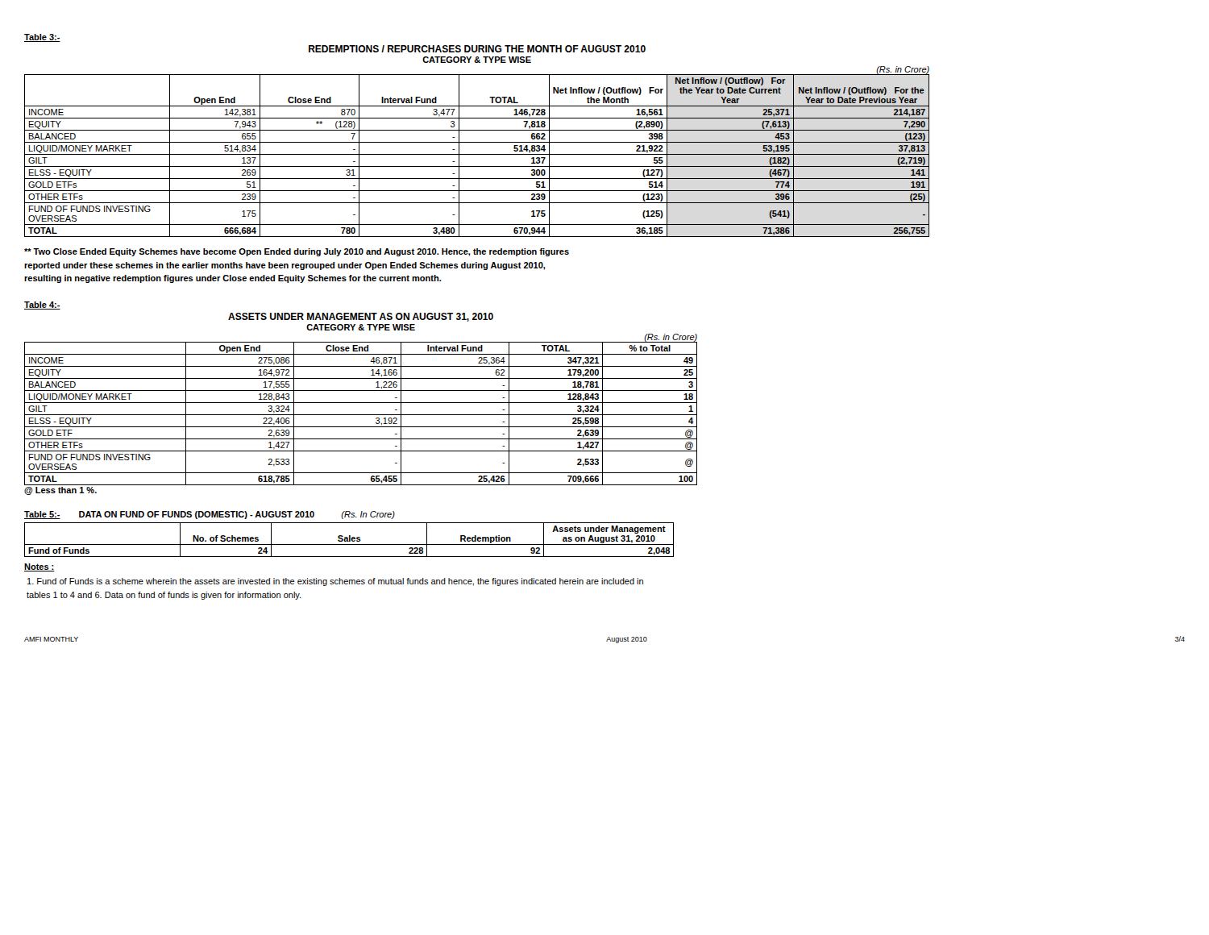Table 3:-
REDEMPTIONS / REPURCHASES DURING THE MONTH OF AUGUST 2010
CATEGORY & TYPE WISE
(Rs. in Crore)
| | Open End | Close End | Interval Fund | TOTAL | Net Inflow / (Outflow) For the Month | Net Inflow / (Outflow) For the Year to Date Current Year | Net Inflow / (Outflow) For the Year to Date Previous Year |
| --- | --- | --- | --- | --- | --- | --- | --- |
| INCOME | 142,381 | 870 | 3,477 | 146,728 | 16,561 | 25,371 | 214,187 |
| EQUITY | 7,943 | ** (128) | 3 | 7,818 | (2,890) | (7,613) | 7,290 |
| BALANCED | 655 | 7 | - | 662 | 398 | 453 | (123) |
| LIQUID/MONEY MARKET | 514,834 | - | - | 514,834 | 21,922 | 53,195 | 37,813 |
| GILT | 137 | - | - | 137 | 55 | (182) | (2,719) |
| ELSS - EQUITY | 269 | 31 | - | 300 | (127) | (467) | 141 |
| GOLD ETFs | 51 | - | - | 51 | 514 | 774 | 191 |
| OTHER ETFs | 239 | - | - | 239 | (123) | 396 | (25) |
| FUND OF FUNDS INVESTING OVERSEAS | 175 | - | - | 175 | (125) | (541) | - |
| TOTAL | 666,684 | 780 | 3,480 | 670,944 | 36,185 | 71,386 | 256,755 |
** Two Close Ended Equity Schemes have become Open Ended during July 2010 and August 2010. Hence, the redemption figures
reported under these schemes in the earlier months have been regrouped under Open Ended Schemes during August 2010,
resulting in negative redemption figures under Close ended Equity Schemes for the current month.
Table 4:-
ASSETS UNDER MANAGEMENT AS ON AUGUST 31, 2010
CATEGORY & TYPE WISE
(Rs. in Crore)
| | Open End | Close End | Interval Fund | TOTAL | % to Total |
| --- | --- | --- | --- | --- | --- |
| INCOME | 275,086 | 46,871 | 25,364 | 347,321 | 49 |
| EQUITY | 164,972 | 14,166 | 62 | 179,200 | 25 |
| BALANCED | 17,555 | 1,226 | - | 18,781 | 3 |
| LIQUID/MONEY MARKET | 128,843 | - | - | 128,843 | 18 |
| GILT | 3,324 | - | - | 3,324 | 1 |
| ELSS - EQUITY | 22,406 | 3,192 | - | 25,598 | 4 |
| GOLD ETF | 2,639 | - | - | 2,639 | @ |
| OTHER ETFs | 1,427 | - | - | 1,427 | @ |
| FUND OF FUNDS INVESTING OVERSEAS | 2,533 | - | - | 2,533 | @ |
| TOTAL | 618,785 | 65,455 | 25,426 | 709,666 | 100 |
@ Less than 1 %.
Table 5:- DATA ON FUND OF FUNDS (DOMESTIC) - AUGUST 2010 (Rs. In Crore)
| | No. of Schemes | Sales | Redemption | Assets under Management as on August 31, 2010 |
| --- | --- | --- | --- | --- |
| Fund of Funds | 24 | 228 | 92 | 2,048 |
Notes :
1. Fund of Funds is a scheme wherein the assets are invested in the existing schemes of mutual funds and hence, the figures indicated herein are included in
tables 1 to 4 and 6. Data on fund of funds is given for information only.
AMFI MONTHLY August 2010 3/4